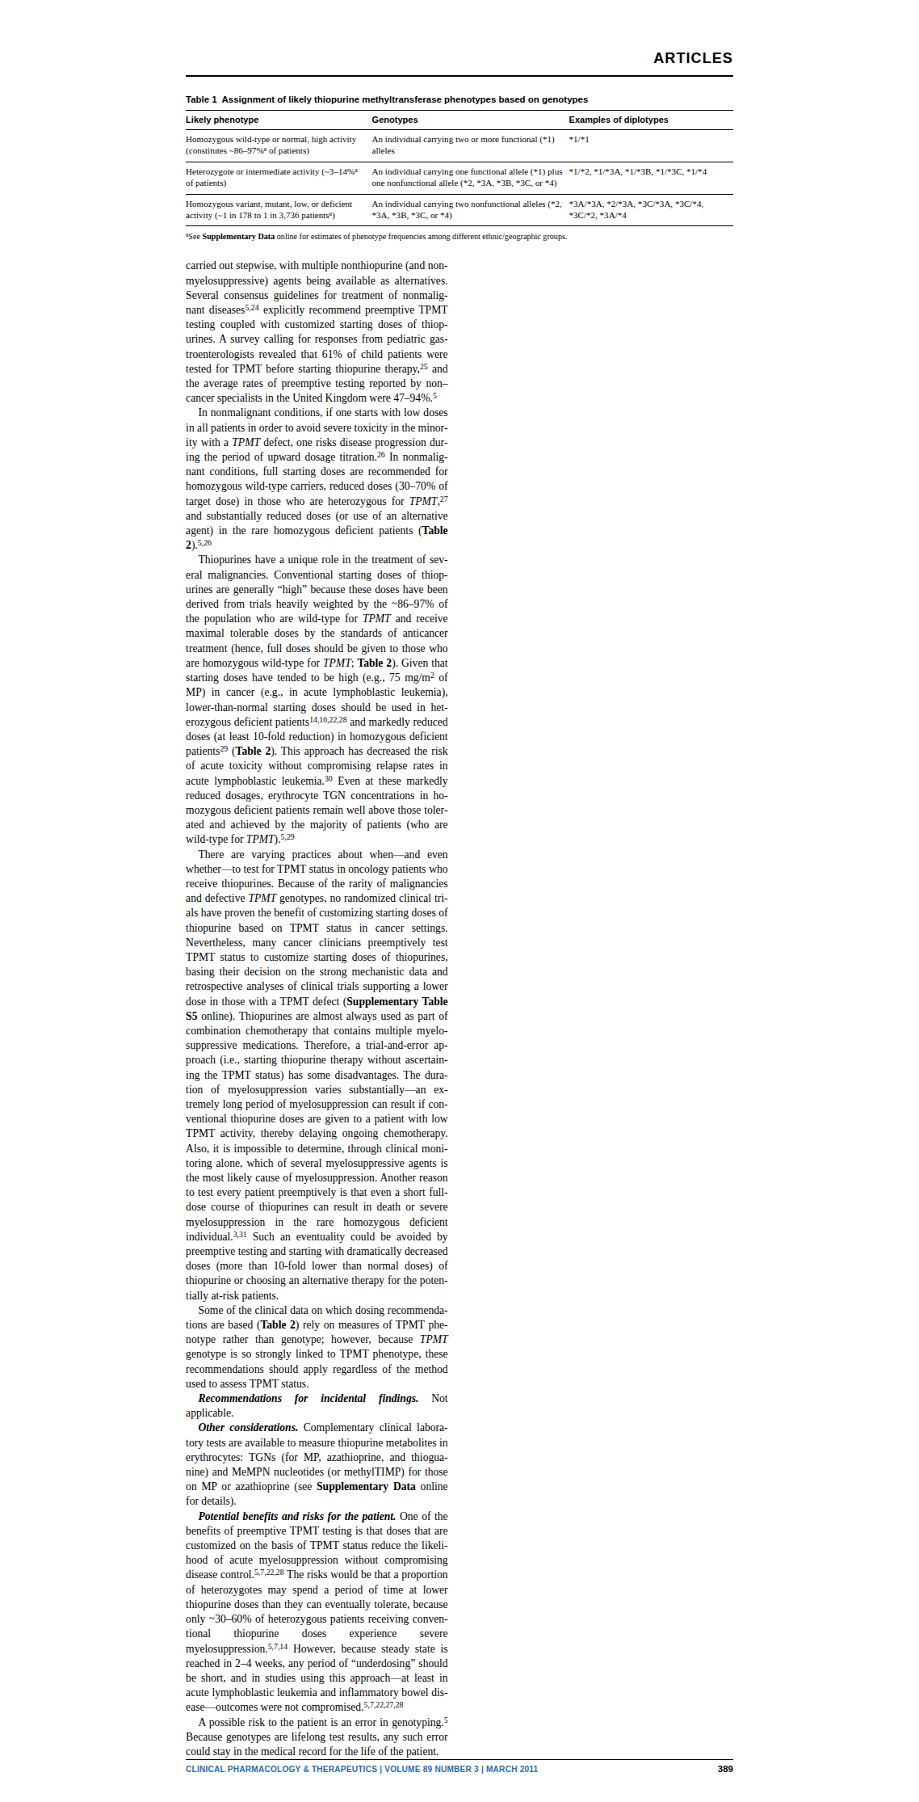Articles
Table 1 Assignment of likely thiopurine methyltransferase phenotypes based on genotypes
| Likely phenotype | Genotypes | Examples of diplotypes |
| --- | --- | --- |
| Homozygous wild-type or normal, high activity (constitutes ~86–97% a of patients) | An individual carrying two or more functional (*1) alleles | *1/*1 |
| Heterozygote or intermediate activity (~3–14% a of patients) | An individual carrying one functional allele (*1) plus one nonfunctional allele (*2, *3A, *3B, *3C, or *4) | *1/*2, *1/*3A, *1/*3B, *1/*3C, *1/*4 |
| Homozygous variant, mutant, low, or deficient activity (~1 in 178 to 1 in 3,736 patients a ) | An individual carrying two nonfunctional alleles (*2, *3A, *3B, *3C, or *4) | *3A/*3A, *2/*3A, *3C/*3A, *3C/*4, *3C/*2, *3A/*4 |
aSee Supplementary Data online for estimates of phenotype frequencies among different ethnic/geographic groups.
carried out stepwise, with multiple nonthiopurine (and nonmyelosuppressive) agents being available as alternatives. Several consensus guidelines for treatment of nonmalignant diseases5,24 explicitly recommend preemptive TPMT testing coupled with customized starting doses of thiopurines. A survey calling for responses from pediatric gastroenterologists revealed that 61% of child patients were tested for TPMT before starting thiopurine therapy,25 and the average rates of preemptive testing reported by non–cancer specialists in the United Kingdom were 47–94%.5
In nonmalignant conditions, if one starts with low doses in all patients in order to avoid severe toxicity in the minority with a TPMT defect, one risks disease progression during the period of upward dosage titration.26 In nonmalignant conditions, full starting doses are recommended for homozygous wild-type carriers, reduced doses (30–70% of target dose) in those who are heterozygous for TPMT,27 and substantially reduced doses (or use of an alternative agent) in the rare homozygous deficient patients (Table 2).5,26
Thiopurines have a unique role in the treatment of several malignancies. Conventional starting doses of thiopurines are generally “high” because these doses have been derived from trials heavily weighted by the ~86–97% of the population who are wild-type for TPMT and receive maximal tolerable doses by the standards of anticancer treatment (hence, full doses should be given to those who are homozygous wild-type for TPMT; Table 2). Given that starting doses have tended to be high (e.g., 75 mg/m2 of MP) in cancer (e.g., in acute lymphoblastic leukemia), lower-than-normal starting doses should be used in heterozygous deficient patients14,16,22,28 and markedly reduced doses (at least 10-fold reduction) in homozygous deficient patients29 (Table 2). This approach has decreased the risk of acute toxicity without compromising relapse rates in acute lymphoblastic leukemia.30 Even at these markedly reduced dosages, erythrocyte TGN concentrations in homozygous deficient patients remain well above those tolerated and achieved by the majority of patients (who are wild-type for TPMT).5,29
There are varying practices about when—and even whether—to test for TPMT status in oncology patients who receive thiopurines. Because of the rarity of malignancies and defective TPMT genotypes, no randomized clinical trials have proven the benefit of customizing starting doses of thiopurine based on TPMT status in cancer settings. Nevertheless, many cancer clinicians preemptively test TPMT status to customize starting doses of thiopurines, basing their decision on the strong mechanistic data and retrospective analyses of clinical trials supporting a lower dose in those with a TPMT defect (Supplementary Table S5 online). Thiopurines are almost always used as part of combination chemotherapy that contains multiple myelosuppressive medications. Therefore, a trial-and-error approach (i.e., starting thiopurine therapy without ascertaining the TPMT status) has some disadvantages. The duration of myelosuppression varies substantially—an extremely long period of myelosuppression can result if conventional thiopurine doses are given to a patient with low TPMT activity, thereby delaying ongoing chemotherapy. Also, it is impossible to determine, through clinical monitoring alone, which of several myelosuppressive agents is the most likely cause of myelosuppression. Another reason to test every patient preemptively is that even a short full-dose course of thiopurines can result in death or severe myelosuppression in the rare homozygous deficient individual.3,31 Such an eventuality could be avoided by preemptive testing and starting with dramatically decreased doses (more than 10-fold lower than normal doses) of thiopurine or choosing an alternative therapy for the potentially at-risk patients.
Some of the clinical data on which dosing recommendations are based (Table 2) rely on measures of TPMT phenotype rather than genotype; however, because TPMT genotype is so strongly linked to TPMT phenotype, these recommendations should apply regardless of the method used to assess TPMT status.
Recommendations for incidental findings. Not applicable.
Other considerations. Complementary clinical laboratory tests are available to measure thiopurine metabolites in erythrocytes: TGNs (for MP, azathioprine, and thioguanine) and MeMPN nucleotides (or methylTIMP) for those on MP or azathioprine (see Supplementary Data online for details).
Potential benefits and risks for the patient. One of the benefits of preemptive TPMT testing is that doses that are customized on the basis of TPMT status reduce the likelihood of acute myelosuppression without compromising disease control.5,7,22,28 The risks would be that a proportion of heterozygotes may spend a period of time at lower thiopurine doses than they can eventually tolerate, because only ~30–60% of heterozygous patients receiving conventional thiopurine doses experience severe myelosuppression.5,7,14 However, because steady state is reached in 2–4 weeks, any period of “underdosing” should be short, and in studies using this approach—at least in acute lymphoblastic leukemia and inflammatory bowel disease—outcomes were not compromised.5,7,22,27,28
A possible risk to the patient is an error in genotyping.5 Because genotypes are lifelong test results, any such error could stay in the medical record for the life of the patient.
Clinical pharmacology & Therapeutics | VOLUME 89 NUMBER 3 | MARCH 2011
389